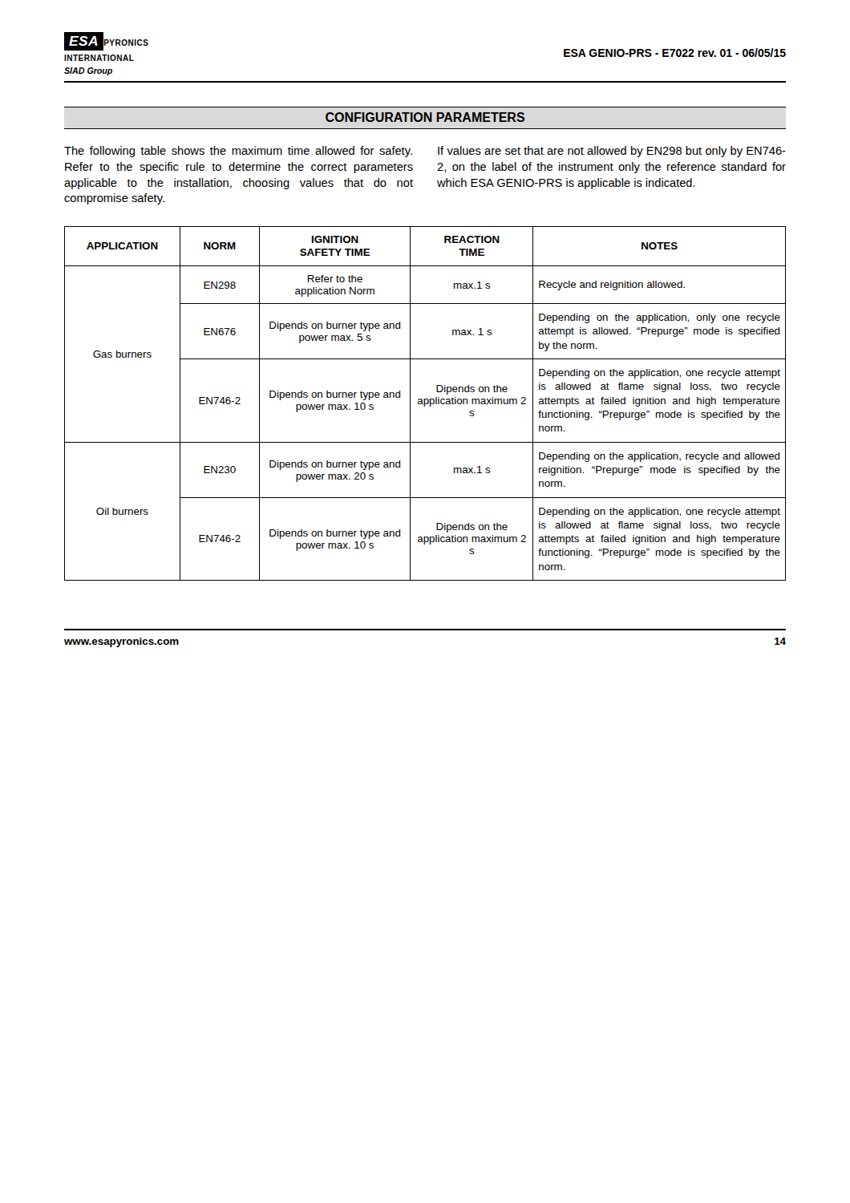ESA PYRONICS
INTERNATIONAL
SIAD Group
ESA GENIO-PRS - E7022 rev. 01 - 06/05/15
CONFIGURATION PARAMETERS
The following table shows the maximum time allowed for safety. Refer to the specific rule to determine the correct parameters applicable to the installation, choosing values that do not compromise safety.
If values are set that are not allowed by EN298 but only by EN746-2, on the label of the instrument only the reference standard for which ESA GENIO-PRS is applicable is indicated.
| APPLICATION | NORM | IGNITION SAFETY TIME | REACTION TIME | NOTES |
| --- | --- | --- | --- | --- |
| Gas burners | EN298 | Refer to the application Norm | max.1 s | Recycle and reignition allowed. |
| EN676 | Dipends on burner type and power max. 5 s | max. 1 s | Depending on the application, only one recycle attempt is allowed. “Prepurge” mode is specified by the norm. |
| EN746-2 | Dipends on burner type and power max. 10 s | Dipends on the application maximum 2 s | Depending on the application, one recycle attempt is allowed at flame signal loss, two recycle attempts at failed ignition and high temperature functioning. “Prepurge” mode is specified by the norm. |
| Oil burners | EN230 | Dipends on burner type and power max. 20 s | max.1 s | Depending on the application, recycle and allowed reignition. “Prepurge” mode is specified by the norm. |
| EN746-2 | Dipends on burner type and power max. 10 s | Dipends on the application maximum 2 s | Depending on the application, one recycle attempt is allowed at flame signal loss, two recycle attempts at failed ignition and high temperature functioning. “Prepurge” mode is specified by the norm. |
www.esapyronics.com 14